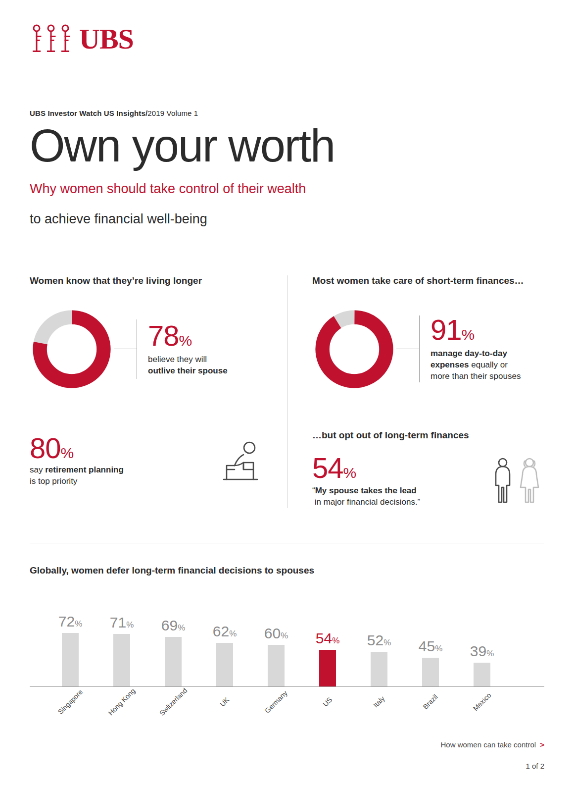UBS
UBS Investor Watch US Insights/2019 Volume 1
Own your worth
Why women should take control of their wealth
to achieve financial well-being
Women know that they’re living longer
78%
believe they will
outlive their spouse
80%
say retirement planning
is top priority
Most women take care of short-term finances…
91%
manage day-to-day
expenses equally or
more than their spouses
…but opt out of long-term finances
54%
“My spouse takes the lead
in major financial decisions.”
Globally, women defer long-term financial decisions to spouses
72%
71%
69%
62%
60%
54%
52%
45%
39%
Singapore
Hong Kong
Switzerland
UK
Germany
US
Italy
Brazil
Mexico
How women can take control >
1 of 2